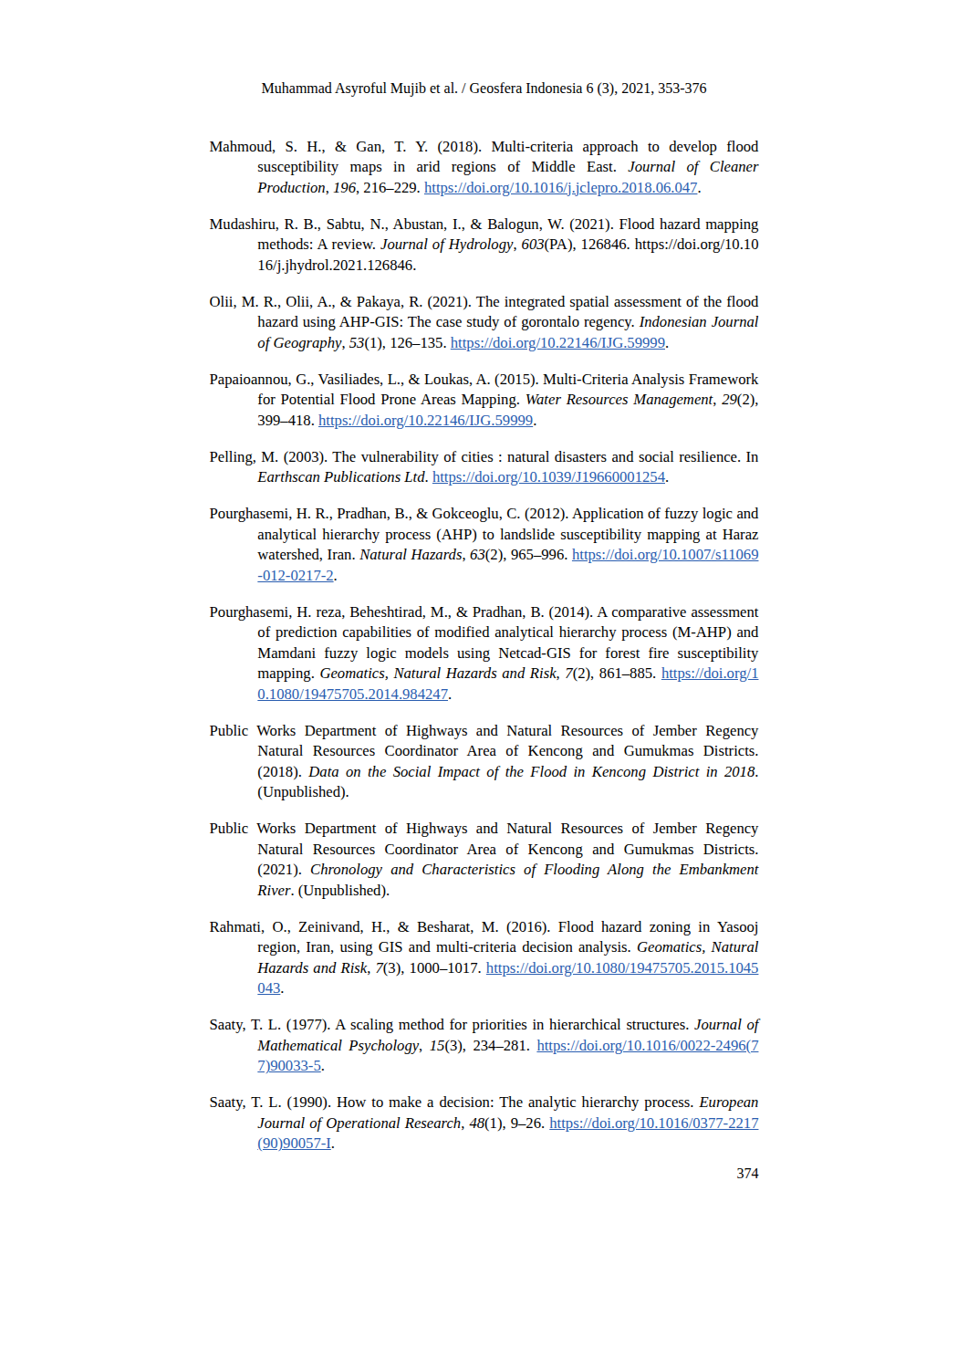Muhammad Asyroful Mujib et al. / Geosfera Indonesia 6 (3), 2021, 353-376
Mahmoud, S. H., & Gan, T. Y. (2018). Multi-criteria approach to develop flood susceptibility maps in arid regions of Middle East. Journal of Cleaner Production, 196, 216–229. https://doi.org/10.1016/j.jclepro.2018.06.047.
Mudashiru, R. B., Sabtu, N., Abustan, I., & Balogun, W. (2021). Flood hazard mapping methods: A review. Journal of Hydrology, 603(PA), 126846. https://doi.org/10.1016/j.jhydrol.2021.126846.
Olii, M. R., Olii, A., & Pakaya, R. (2021). The integrated spatial assessment of the flood hazard using AHP-GIS: The case study of gorontalo regency. Indonesian Journal of Geography, 53(1), 126–135. https://doi.org/10.22146/IJG.59999.
Papaioannou, G., Vasiliades, L., & Loukas, A. (2015). Multi-Criteria Analysis Framework for Potential Flood Prone Areas Mapping. Water Resources Management, 29(2), 399–418. https://doi.org/10.22146/IJG.59999.
Pelling, M. (2003). The vulnerability of cities : natural disasters and social resilience. In Earthscan Publications Ltd. https://doi.org/10.1039/J19660001254.
Pourghasemi, H. R., Pradhan, B., & Gokceoglu, C. (2012). Application of fuzzy logic and analytical hierarchy process (AHP) to landslide susceptibility mapping at Haraz watershed, Iran. Natural Hazards, 63(2), 965–996. https://doi.org/10.1007/s11069-012-0217-2.
Pourghasemi, H. reza, Beheshtirad, M., & Pradhan, B. (2014). A comparative assessment of prediction capabilities of modified analytical hierarchy process (M-AHP) and Mamdani fuzzy logic models using Netcad-GIS for forest fire susceptibility mapping. Geomatics, Natural Hazards and Risk, 7(2), 861–885. https://doi.org/10.1080/19475705.2014.984247.
Public Works Department of Highways and Natural Resources of Jember Regency Natural Resources Coordinator Area of Kencong and Gumukmas Districts. (2018). Data on the Social Impact of the Flood in Kencong District in 2018. (Unpublished).
Public Works Department of Highways and Natural Resources of Jember Regency Natural Resources Coordinator Area of Kencong and Gumukmas Districts. (2021). Chronology and Characteristics of Flooding Along the Embankment River. (Unpublished).
Rahmati, O., Zeinivand, H., & Besharat, M. (2016). Flood hazard zoning in Yasooj region, Iran, using GIS and multi-criteria decision analysis. Geomatics, Natural Hazards and Risk, 7(3), 1000–1017. https://doi.org/10.1080/19475705.2015.1045043.
Saaty, T. L. (1977). A scaling method for priorities in hierarchical structures. Journal of Mathematical Psychology, 15(3), 234–281. https://doi.org/10.1016/0022-2496(77)90033-5.
Saaty, T. L. (1990). How to make a decision: The analytic hierarchy process. European Journal of Operational Research, 48(1), 9–26. https://doi.org/10.1016/0377-2217(90)90057-I.
374